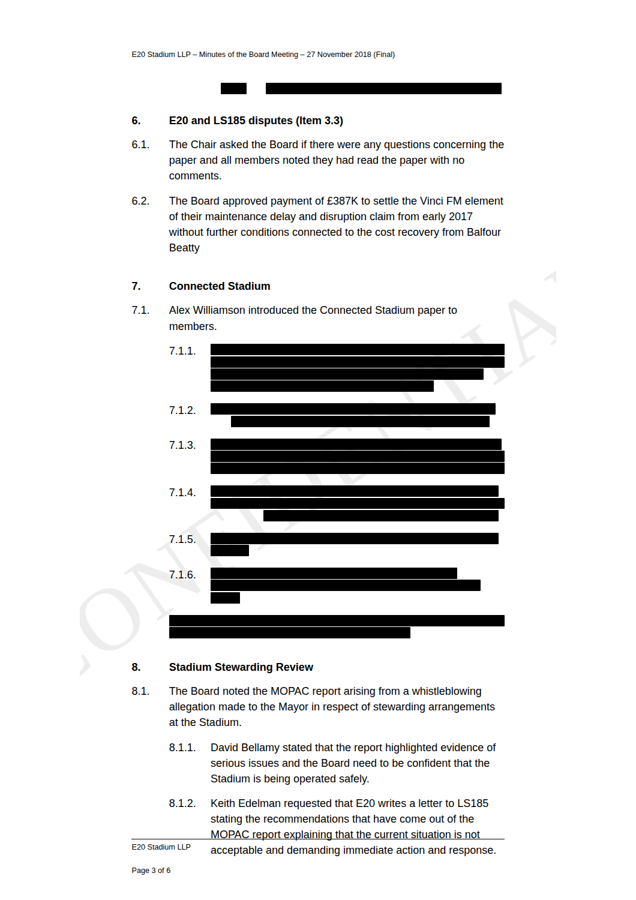CONFIDENTIAL
E20 Stadium LLP – Minutes of the Board Meeting – 27 November 2018 (Final)
6.
E20 and LS185 disputes (Item 3.3)
6.1.
The Chair asked the Board if there were any questions concerning the paper and all members noted they had read the paper with no comments.
6.2.
The Board approved payment of £387K to settle the Vinci FM element of their maintenance delay and disruption claim from early 2017 without further conditions connected to the cost recovery from Balfour Beatty
7.
Connected Stadium
7.1.
Alex Williamson introduced the Connected Stadium paper to members.
7.1.1.
7.1.2.
7.1.3.
7.1.4.
7.1.5.
7.1.6.
8.
Stadium Stewarding Review
8.1.
The Board noted the MOPAC report arising from a whistleblowing allegation made to the Mayor in respect of stewarding arrangements at the Stadium.
8.1.1.
David Bellamy stated that the report highlighted evidence of serious issues and the Board need to be confident that the Stadium is being operated safely.
8.1.2.
Keith Edelman requested that E20 writes a letter to LS185 stating the recommendations that have come out of the MOPAC report explaining that the current situation is not acceptable and demanding immediate action and response.
E20 Stadium LLP
Page 3 of 6